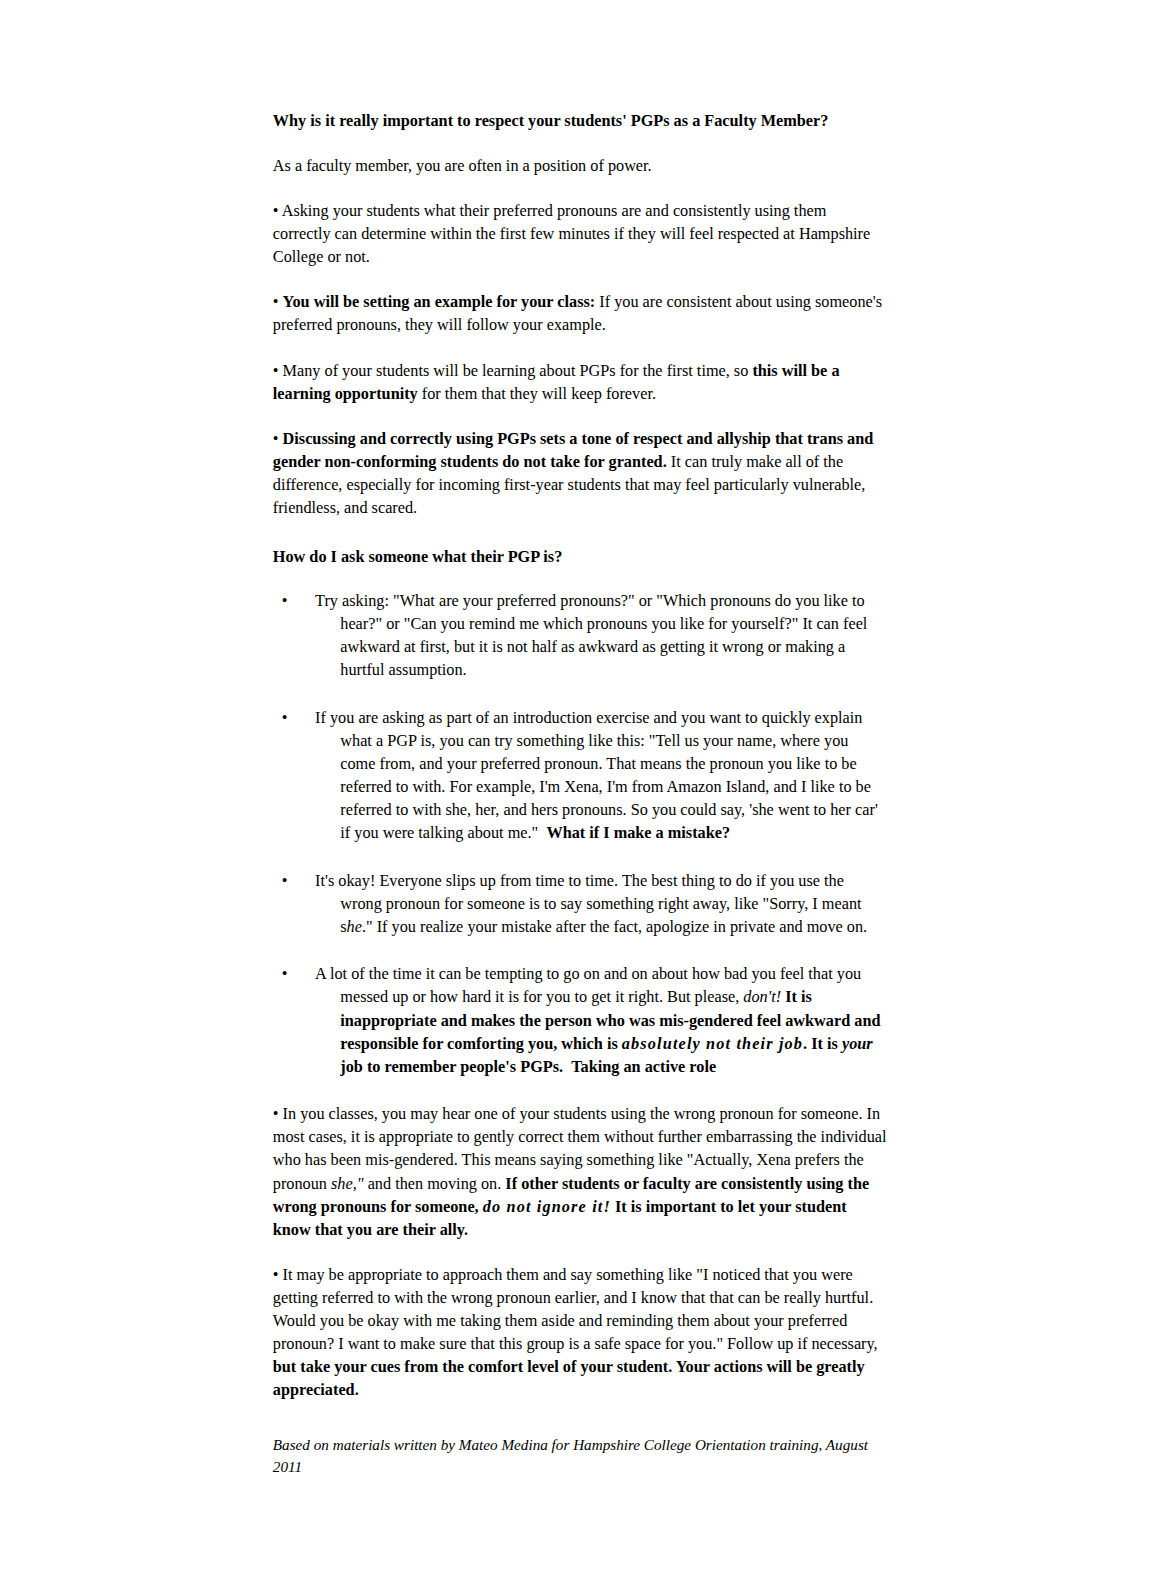Why is it really important to respect your students' PGPs as a Faculty Member?
As a faculty member, you are often in a position of power.
• Asking your students what their preferred pronouns are and consistently using them correctly can determine within the first few minutes if they will feel respected at Hampshire College or not.
• You will be setting an example for your class: If you are consistent about using someone's preferred pronouns, they will follow your example.
• Many of your students will be learning about PGPs for the first time, so this will be a learning opportunity for them that they will keep forever.
• Discussing and correctly using PGPs sets a tone of respect and allyship that trans and gender non-conforming students do not take for granted. It can truly make all of the difference, especially for incoming first-year students that may feel particularly vulnerable, friendless, and scared.
How do I ask someone what their PGP is?
Try asking: "What are your preferred pronouns?" or "Which pronouns do you like to hear?" or "Can you remind me which pronouns you like for yourself?" It can feel awkward at first, but it is not half as awkward as getting it wrong or making a hurtful assumption.
If you are asking as part of an introduction exercise and you want to quickly explain what a PGP is, you can try something like this: "Tell us your name, where you come from, and your preferred pronoun. That means the pronoun you like to be referred to with. For example, I'm Xena, I'm from Amazon Island, and I like to be referred to with she, her, and hers pronouns. So you could say, 'she went to her car' if you were talking about me." What if I make a mistake?
It's okay! Everyone slips up from time to time. The best thing to do if you use the wrong pronoun for someone is to say something right away, like "Sorry, I meant she." If you realize your mistake after the fact, apologize in private and move on.
A lot of the time it can be tempting to go on and on about how bad you feel that you messed up or how hard it is for you to get it right. But please, don't! It is inappropriate and makes the person who was mis-gendered feel awkward and responsible for comforting you, which is absolutely not their job. It is your job to remember people's PGPs. Taking an active role
• In you classes, you may hear one of your students using the wrong pronoun for someone. In most cases, it is appropriate to gently correct them without further embarrassing the individual who has been mis-gendered. This means saying something like "Actually, Xena prefers the pronoun she," and then moving on. If other students or faculty are consistently using the wrong pronouns for someone, do not ignore it! It is important to let your student know that you are their ally.
• It may be appropriate to approach them and say something like "I noticed that you were getting referred to with the wrong pronoun earlier, and I know that that can be really hurtful. Would you be okay with me taking them aside and reminding them about your preferred pronoun? I want to make sure that this group is a safe space for you." Follow up if necessary, but take your cues from the comfort level of your student. Your actions will be greatly appreciated.
Based on materials written by Mateo Medina for Hampshire College Orientation training, August 2011